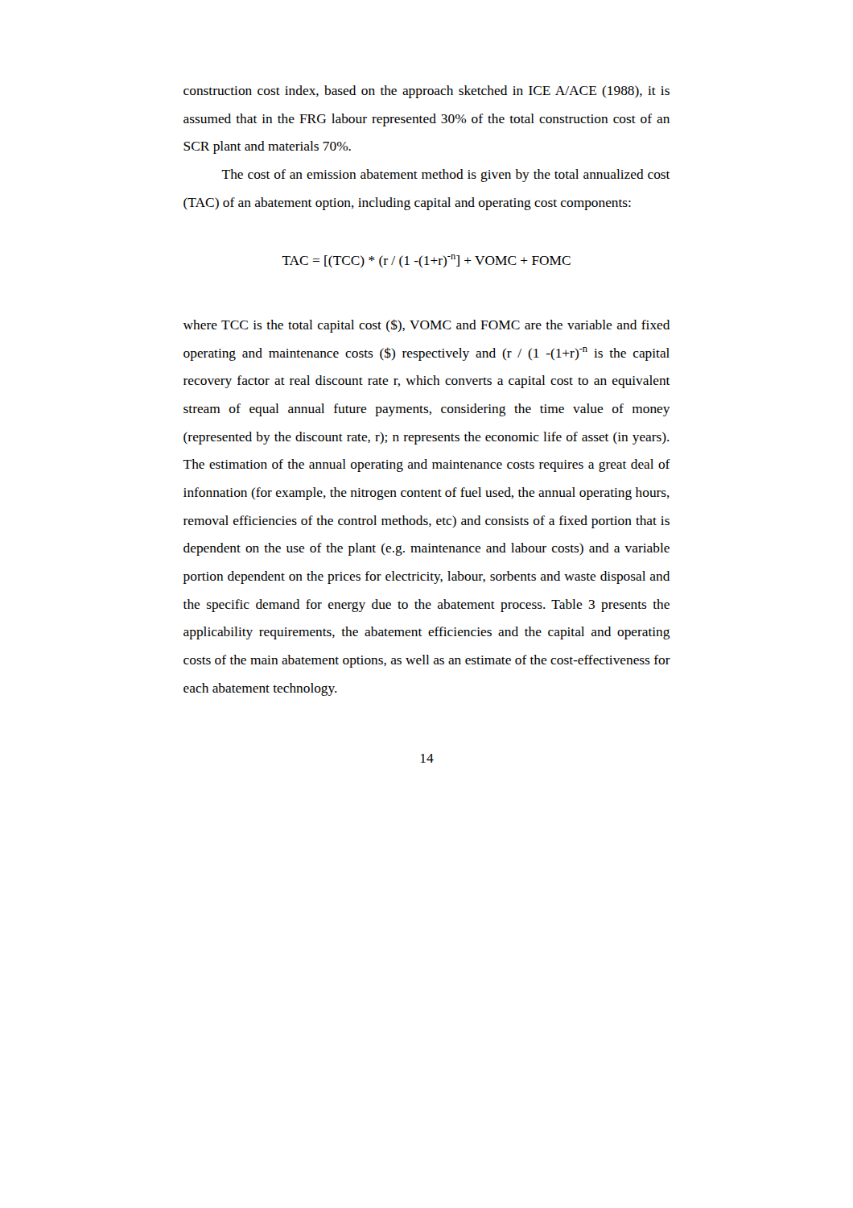construction cost index, based on the approach sketched in ICE A/ACE (1988), it is assumed that in the FRG labour represented 30% of the total construction cost of an SCR plant and materials 70%.
The cost of an emission abatement method is given by the total annualized cost (TAC) of an abatement option, including capital and operating cost components:
TAC = [(TCC) * (r / (1 -(1+r)-n] + VOMC + FOMC
where TCC is the total capital cost ($), VOMC and FOMC are the variable and fixed operating and maintenance costs ($) respectively and (r / (1 -(1+r)-n is the capital recovery factor at real discount rate r, which converts a capital cost to an equivalent stream of equal annual future payments, considering the time value of money (represented by the discount rate, r); n represents the economic life of asset (in years). The estimation of the annual operating and maintenance costs requires a great deal of infonnation (for example, the nitrogen content of fuel used, the annual operating hours, removal efficiencies of the control methods, etc) and consists of a fixed portion that is dependent on the use of the plant (e.g. maintenance and labour costs) and a variable portion dependent on the prices for electricity, labour, sorbents and waste disposal and the specific demand for energy due to the abatement process. Table 3 presents the applicability requirements, the abatement efficiencies and the capital and operating costs of the main abatement options, as well as an estimate of the cost-effectiveness for each abatement technology.
14